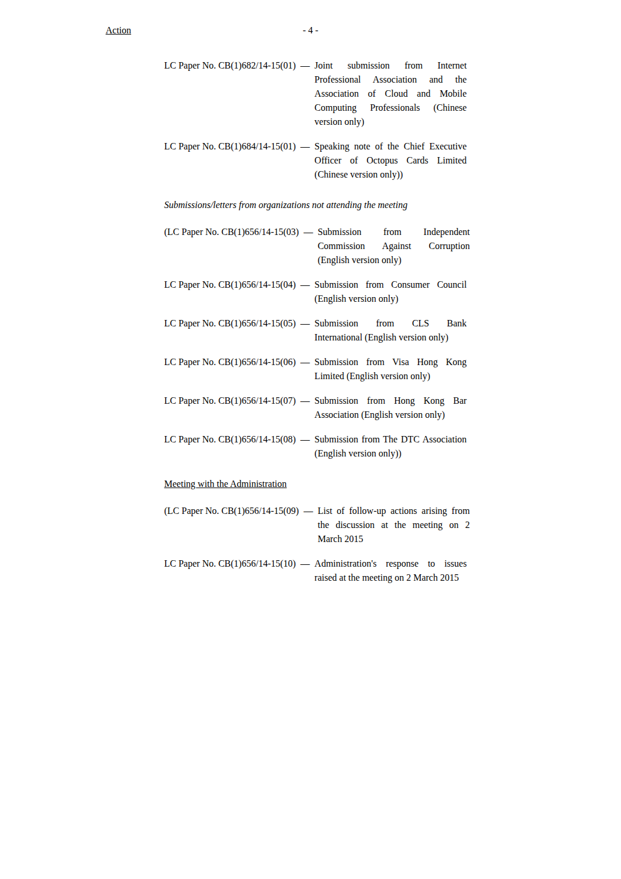Action
- 4 -
LC Paper No. CB(1)682/14-15(01) — Joint submission from Internet Professional Association and the Association of Cloud and Mobile Computing Professionals (Chinese version only)
LC Paper No. CB(1)684/14-15(01) — Speaking note of the Chief Executive Officer of Octopus Cards Limited (Chinese version only))
Submissions/letters from organizations not attending the meeting
(LC Paper No. CB(1)656/14-15(03) — Submission from Independent Commission Against Corruption (English version only)
LC Paper No. CB(1)656/14-15(04) — Submission from Consumer Council (English version only)
LC Paper No. CB(1)656/14-15(05) — Submission from CLS Bank International (English version only)
LC Paper No. CB(1)656/14-15(06) — Submission from Visa Hong Kong Limited (English version only)
LC Paper No. CB(1)656/14-15(07) — Submission from Hong Kong Bar Association (English version only)
LC Paper No. CB(1)656/14-15(08) — Submission from The DTC Association (English version only))
Meeting with the Administration
(LC Paper No. CB(1)656/14-15(09) — List of follow-up actions arising from the discussion at the meeting on 2 March 2015
LC Paper No. CB(1)656/14-15(10) — Administration's response to issues raised at the meeting on 2 March 2015